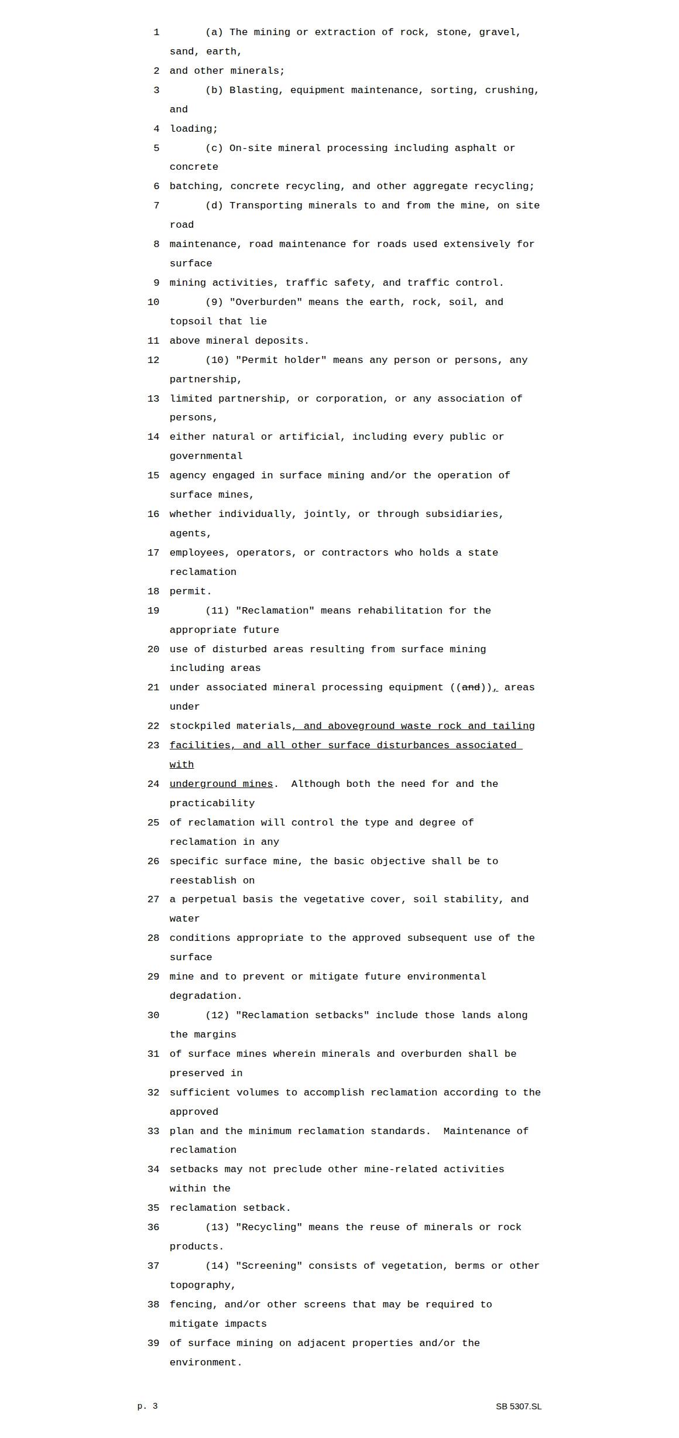(a) The mining or extraction of rock, stone, gravel, sand, earth,
and other minerals;
(b) Blasting, equipment maintenance, sorting, crushing, and
loading;
(c) On-site mineral processing including asphalt or concrete
batching, concrete recycling, and other aggregate recycling;
(d) Transporting minerals to and from the mine, on site road
maintenance, road maintenance for roads used extensively for surface
mining activities, traffic safety, and traffic control.
(9) "Overburden" means the earth, rock, soil, and topsoil that lie
above mineral deposits.
(10) "Permit holder" means any person or persons, any partnership,
limited partnership, or corporation, or any association of persons,
either natural or artificial, including every public or governmental
agency engaged in surface mining and/or the operation of surface mines,
whether individually, jointly, or through subsidiaries, agents,
employees, operators, or contractors who holds a state reclamation
permit.
(11) "Reclamation" means rehabilitation for the appropriate future
use of disturbed areas resulting from surface mining including areas
under associated mineral processing equipment ((and)), areas under
stockpiled materials, and aboveground waste rock and tailing
facilities, and all other surface disturbances associated with
underground mines. Although both the need for and the practicability
of reclamation will control the type and degree of reclamation in any
specific surface mine, the basic objective shall be to reestablish on
a perpetual basis the vegetative cover, soil stability, and water
conditions appropriate to the approved subsequent use of the surface
mine and to prevent or mitigate future environmental degradation.
(12) "Reclamation setbacks" include those lands along the margins
of surface mines wherein minerals and overburden shall be preserved in
sufficient volumes to accomplish reclamation according to the approved
plan and the minimum reclamation standards. Maintenance of reclamation
setbacks may not preclude other mine-related activities within the
reclamation setback.
(13) "Recycling" means the reuse of minerals or rock products.
(14) "Screening" consists of vegetation, berms or other topography,
fencing, and/or other screens that may be required to mitigate impacts
of surface mining on adjacent properties and/or the environment.
p. 3 SB 5307.SL